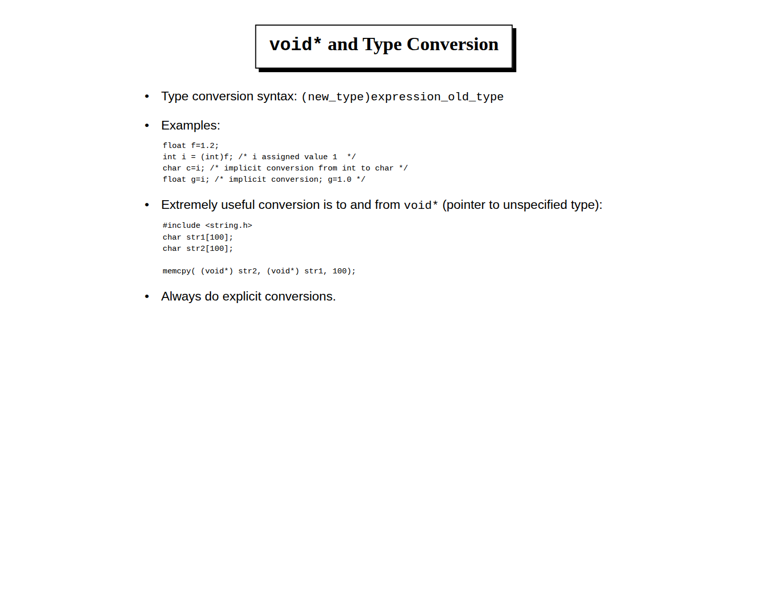void* and Type Conversion
Type conversion syntax: (new_type)expression_old_type
Examples:
float f=1.2;
int i = (int)f; /* i assigned value 1  */
char c=i; /* implicit conversion from int to char */
float g=i; /* implicit conversion; g=1.0 */
Extremely useful conversion is to and from void* (pointer to unspecified type):
#include <string.h>
char str1[100];
char str2[100];

memcpy( (void*) str2, (void*) str1, 100);
Always do explicit conversions.